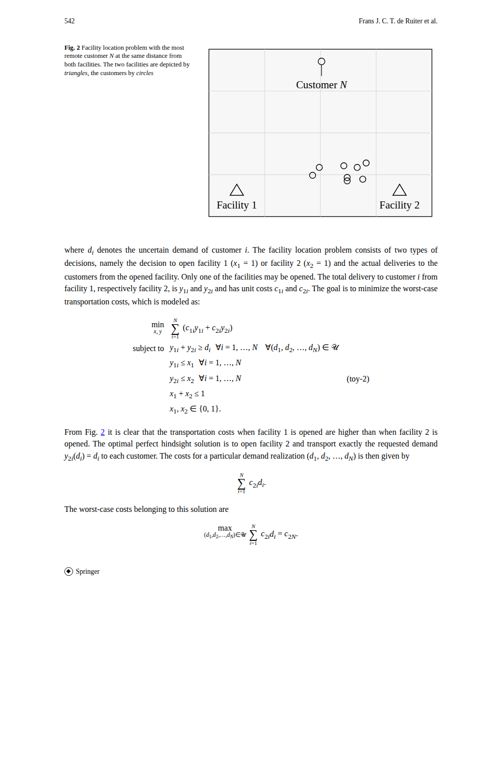542 Frans J. C. T. de Ruiter et al.
Fig. 2 Facility location problem with the most remote customer N at the same distance from both facilities. The two facilities are depicted by triangles, the customers by circles
Customer N Facility 1 Facility 2
where di denotes the uncertain demand of customer i. The facility location problem consists of two types of decisions, namely the decision to open facility 1 (x1 = 1) or facility 2 (x2 = 1) and the actual deliveries to the customers from the opened facility. Only one of the facilities may be opened. The total delivery to customer i from facility 1, respectively facility 2, is y1i and y2i and has unit costs c1i and c2i. The goal is to minimize the worst-case transportation costs, which is modeled as:
| min x , y | N ∑ i =1 ( c 1 i y 1 i + c 2 i y 2 i ) | |
| subject to | y 1 i + y 2 i ≥ d i ∀ i = 1, …, N ∀( d 1 , d 2 , …, d N ) ∈ 𝒰 | (toy-2) |
| | y 1 i ≤ x 1 ∀ i = 1, …, N |
| | y 2 i ≤ x 2 ∀ i = 1, …, N |
| | x 1 + x 2 ≤ 1 |
| | x 1 , x 2 ∈ {0, 1}. |
From Fig. 2 it is clear that the transportation costs when facility 1 is opened are higher than when facility 2 is opened. The optimal perfect hindsight solution is to open facility 2 and transport exactly the requested demand y2i(di) = di to each customer. The costs for a particular demand realization (d1, d2, …, dN) is then given by
N∑i=1 c2idi.
The worst-case costs belonging to this solution are
max(d1,d2,…,dN)∈𝒰 N∑i=1 c2idi = c2N.
Springer